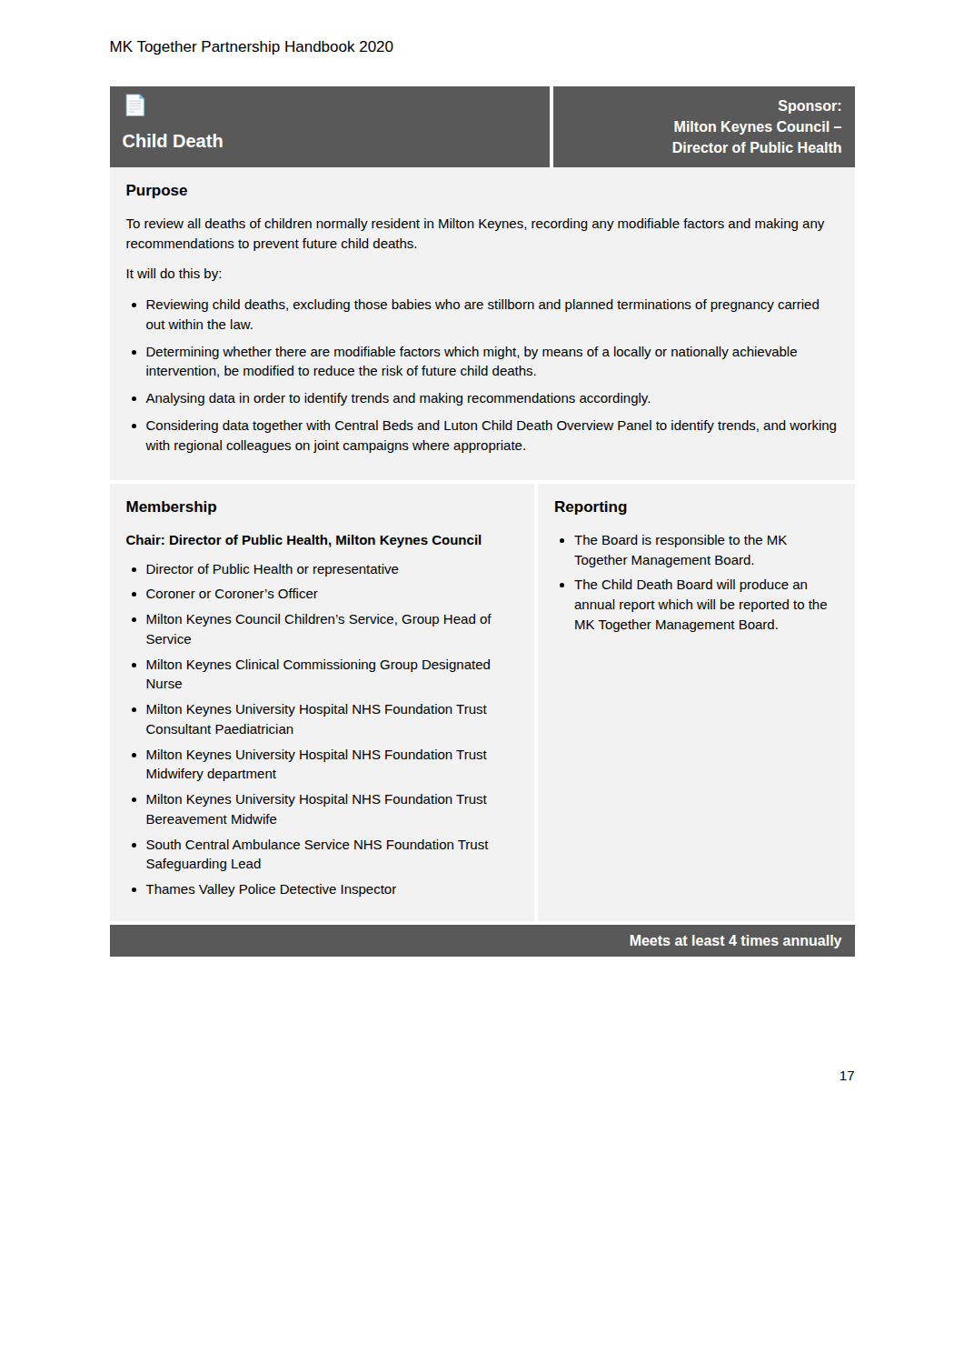MK Together Partnership Handbook 2020
📄
Child Death
Sponsor:
Milton Keynes Council –
Director of Public Health
Purpose
To review all deaths of children normally resident in Milton Keynes, recording any modifiable factors and making any recommendations to prevent future child deaths.
It will do this by:
Reviewing child deaths, excluding those babies who are stillborn and planned terminations of pregnancy carried out within the law.
Determining whether there are modifiable factors which might, by means of a locally or nationally achievable intervention, be modified to reduce the risk of future child deaths.
Analysing data in order to identify trends and making recommendations accordingly.
Considering data together with Central Beds and Luton Child Death Overview Panel to identify trends, and working with regional colleagues on joint campaigns where appropriate.
Membership
Chair: Director of Public Health, Milton Keynes Council
Director of Public Health or representative
Coroner or Coroner’s Officer
Milton Keynes Council Children’s Service, Group Head of Service
Milton Keynes Clinical Commissioning Group Designated Nurse
Milton Keynes University Hospital NHS Foundation Trust Consultant Paediatrician
Milton Keynes University Hospital NHS Foundation Trust Midwifery department
Milton Keynes University Hospital NHS Foundation Trust Bereavement Midwife
South Central Ambulance Service NHS Foundation Trust Safeguarding Lead
Thames Valley Police Detective Inspector
Reporting
The Board is responsible to the MK Together Management Board.
The Child Death Board will produce an annual report which will be reported to the MK Together Management Board.
Meets at least 4 times annually
17